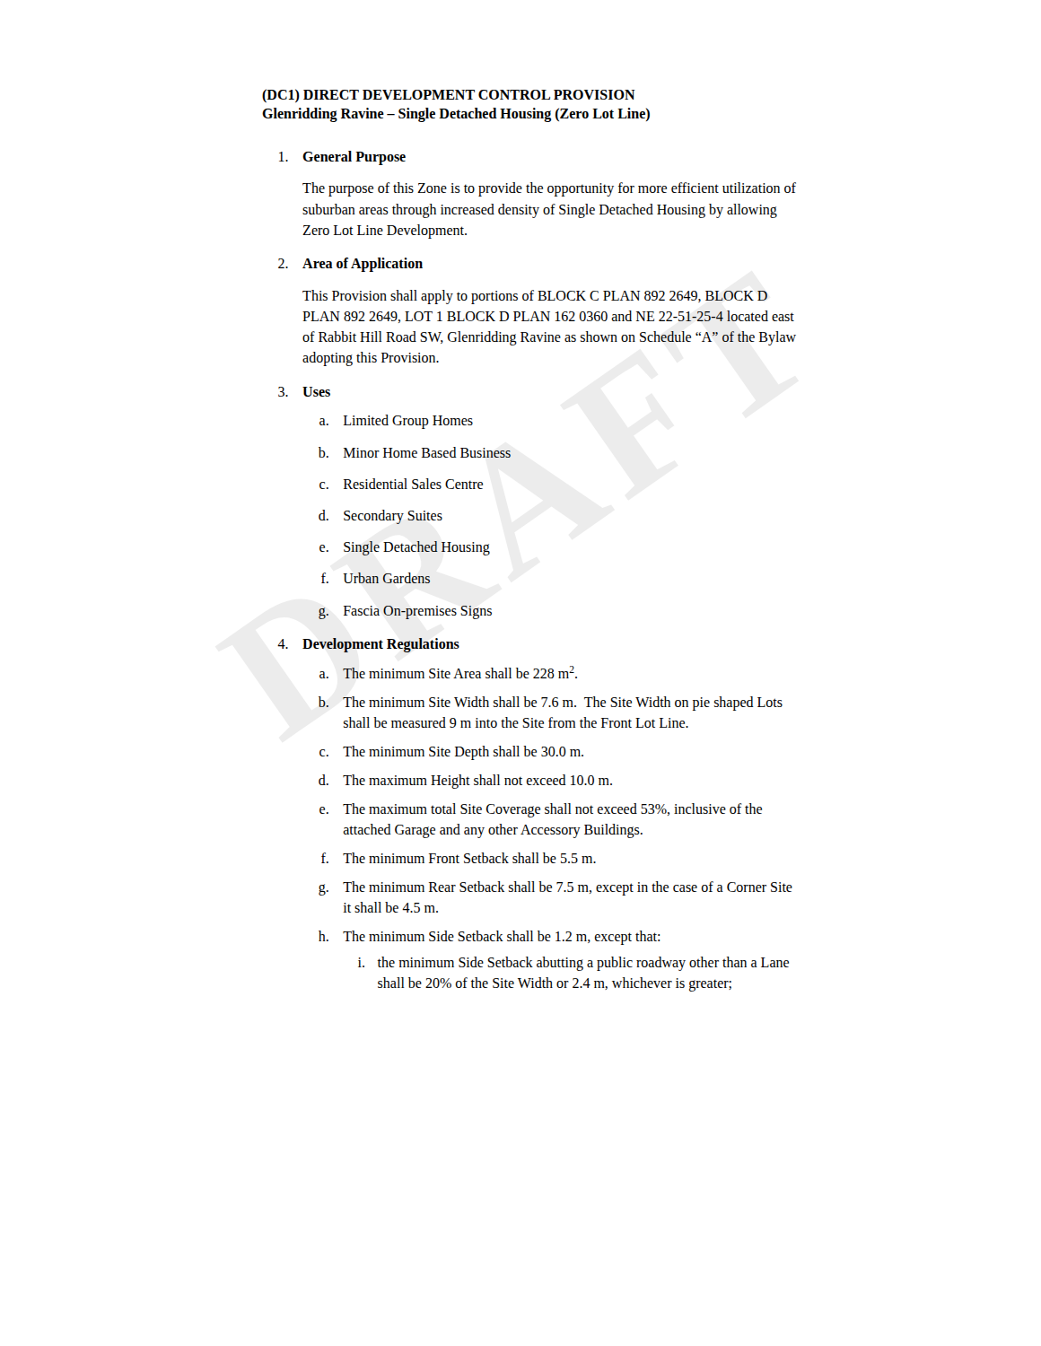DRAFT
(DC1) DIRECT DEVELOPMENT CONTROL PROVISIONGlenridding Ravine – Single Detached Housing (Zero Lot Line)
General Purpose
The purpose of this Zone is to provide the opportunity for more efficient utilization of suburban areas through increased density of Single Detached Housing by allowing Zero Lot Line Development.
Area of Application
This Provision shall apply to portions of BLOCK C PLAN 892 2649, BLOCK D PLAN 892 2649, LOT 1 BLOCK D PLAN 162 0360 and NE 22-51-25-4 located east of Rabbit Hill Road SW, Glenridding Ravine as shown on Schedule “A” of the Bylaw adopting this Provision.
Uses
Limited Group Homes
Minor Home Based Business
Residential Sales Centre
Secondary Suites
Single Detached Housing
Urban Gardens
Fascia On-premises Signs
Development Regulations
The minimum Site Area shall be 228 m2.
The minimum Site Width shall be 7.6 m. The Site Width on pie shaped Lots shall be measured 9 m into the Site from the Front Lot Line.
The minimum Site Depth shall be 30.0 m.
The maximum Height shall not exceed 10.0 m.
The maximum total Site Coverage shall not exceed 53%, inclusive of the attached Garage and any other Accessory Buildings.
The minimum Front Setback shall be 5.5 m.
The minimum Rear Setback shall be 7.5 m, except in the case of a Corner Site it shall be 4.5 m.
The minimum Side Setback shall be 1.2 m, except that:
the minimum Side Setback abutting a public roadway other than a Lane shall be 20% of the Site Width or 2.4 m, whichever is greater;